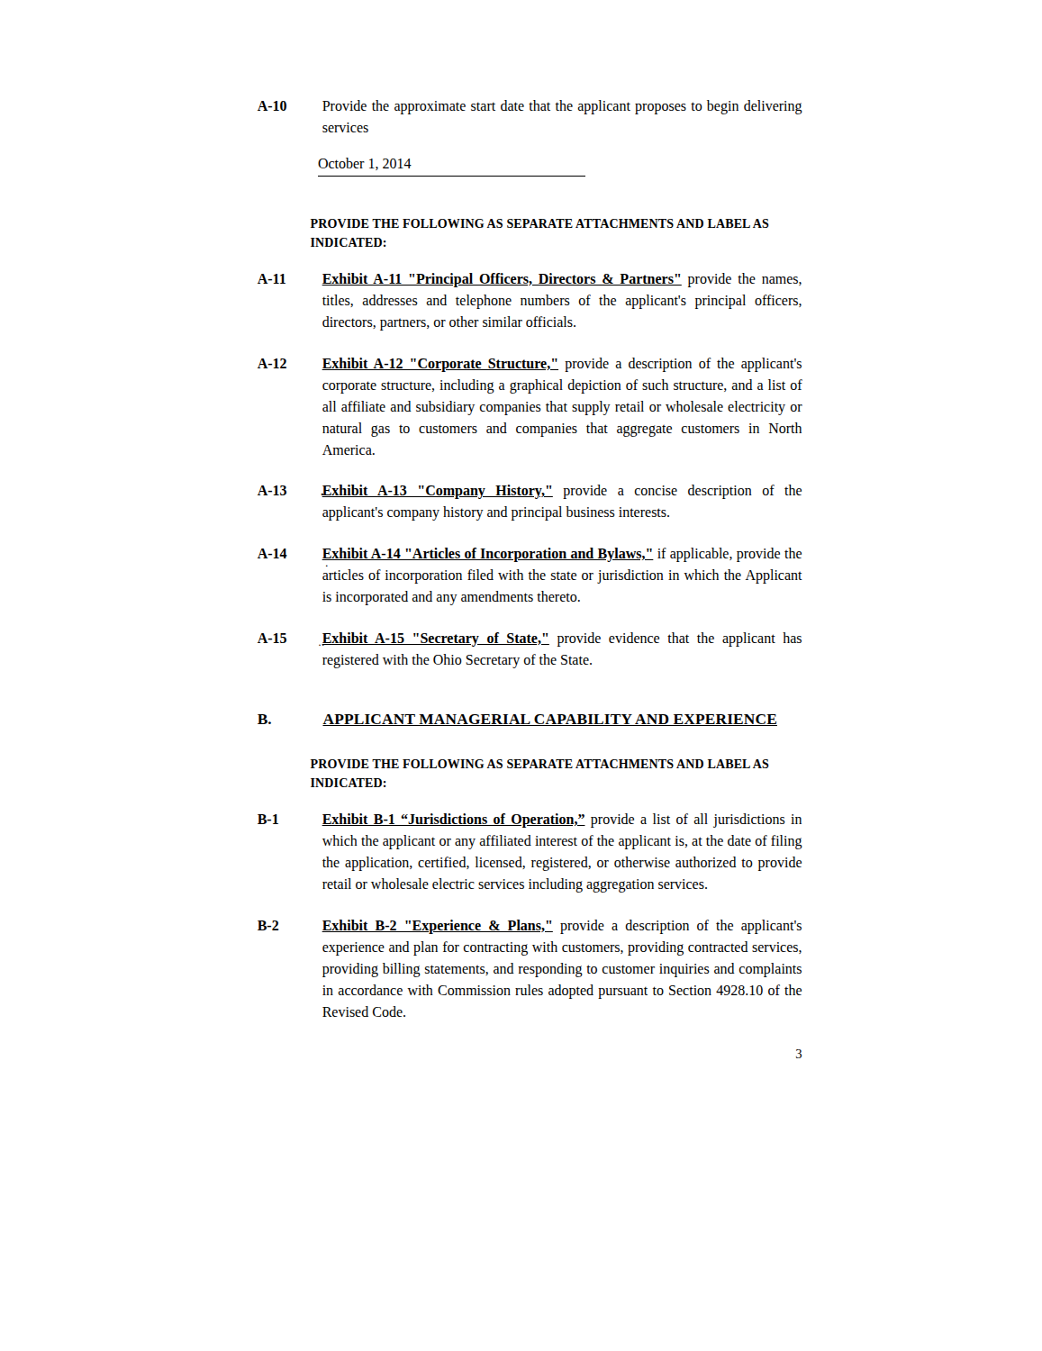A-10
Provide the approximate start date that the applicant proposes to begin delivering services
October 1, 2014
PROVIDE THE FOLLOWING AS SEPARATE ATTACHMENTS AND LABEL AS INDICATED:
A-11
Exhibit A-11 "Principal Officers, Directors & Partners" provide the names, titles, addresses and telephone numbers of the applicant's principal officers, directors, partners, or other similar officials.
A-12
Exhibit A-12 "Corporate Structure," provide a description of the applicant's corporate structure, including a graphical depiction of such structure, and a list of all affiliate and subsidiary companies that supply retail or wholesale electricity or natural gas to customers and companies that aggregate customers in North America.
·
A-13
Exhibit A-13 "Company History," provide a concise description of the applicant's company history and principal business interests.
·
A-14
Exhibit A-14 "Articles of Incorporation and Bylaws," if applicable, provide the articles of incorporation filed with the state or jurisdiction in which the Applicant is incorporated and any amendments thereto.
··
A-15
Exhibit A-15 "Secretary of State," provide evidence that the applicant has registered with the Ohio Secretary of the State.
B.
APPLICANT MANAGERIAL CAPABILITY AND EXPERIENCE
PROVIDE THE FOLLOWING AS SEPARATE ATTACHMENTS AND LABEL AS INDICATED:
B-1
Exhibit B-1 “Jurisdictions of Operation,” provide a list of all jurisdictions in which the applicant or any affiliated interest of the applicant is, at the date of filing the application, certified, licensed, registered, or otherwise authorized to provide retail or wholesale electric services including aggregation services.
B-2
Exhibit B-2 "Experience & Plans," provide a description of the applicant's experience and plan for contracting with customers, providing contracted services, providing billing statements, and responding to customer inquiries and complaints in accordance with Commission rules adopted pursuant to Section 4928.10 of the Revised Code.
3